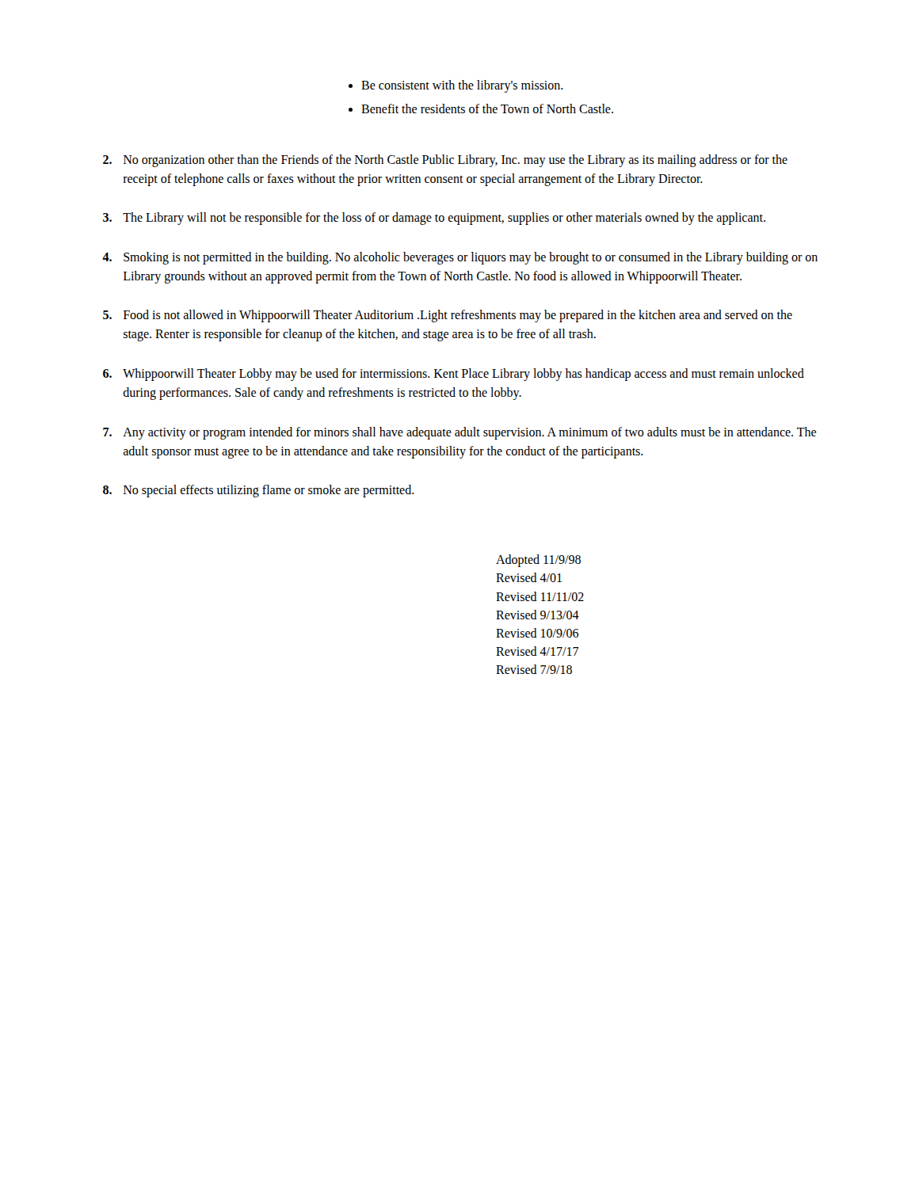Be consistent with the library's mission.
Benefit the residents of the Town of North Castle.
No organization other than the Friends of the North Castle Public Library, Inc. may use the Library as its mailing address or for the receipt of telephone calls or faxes without the prior written consent or special arrangement of the Library Director.
The Library will not be responsible for the loss of or damage to equipment, supplies or other materials owned by the applicant.
Smoking is not permitted in the building. No alcoholic beverages or liquors may be brought to or consumed in the Library building or on Library grounds without an approved permit from the Town of North Castle. No food is allowed in Whippoorwill Theater.
Food is not allowed in Whippoorwill Theater Auditorium .Light refreshments may be prepared in the kitchen area and served on the stage. Renter is responsible for cleanup of the kitchen, and stage area is to be free of all trash.
Whippoorwill Theater Lobby may be used for intermissions. Kent Place Library lobby has handicap access and must remain unlocked during performances. Sale of candy and refreshments is restricted to the lobby.
Any activity or program intended for minors shall have adequate adult supervision. A minimum of two adults must be in attendance. The adult sponsor must agree to be in attendance and take responsibility for the conduct of the participants.
No special effects utilizing flame or smoke are permitted.
Adopted 11/9/98
Revised 4/01
Revised 11/11/02
Revised 9/13/04
Revised 10/9/06
Revised 4/17/17
Revised 7/9/18